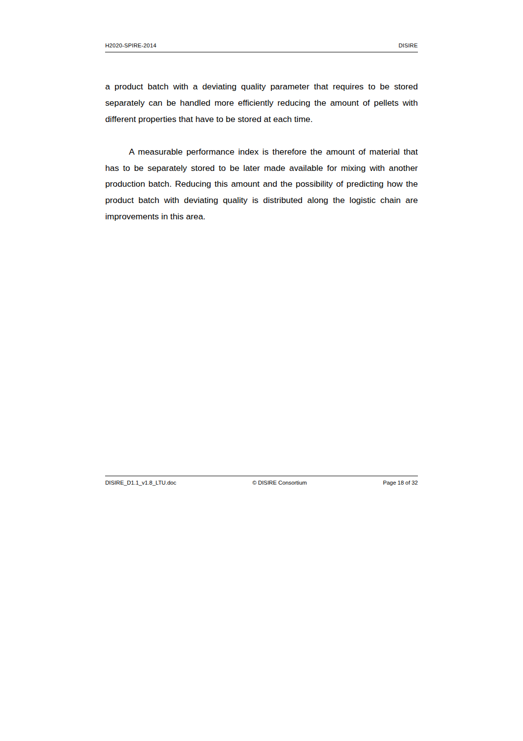H2020-SPIRE-2014
DISIRE
a product batch with a deviating quality parameter that requires to be stored separately can be handled more efficiently reducing the amount of pellets with different properties that have to be stored at each time.
A measurable performance index is therefore the amount of material that has to be separately stored to be later made available for mixing with another production batch. Reducing this amount and the possibility of predicting how the product batch with deviating quality is distributed along the logistic chain are improvements in this area.
DISIRE_D1.1_v1.8_LTU.doc
© DISIRE Consortium
Page 18 of 32